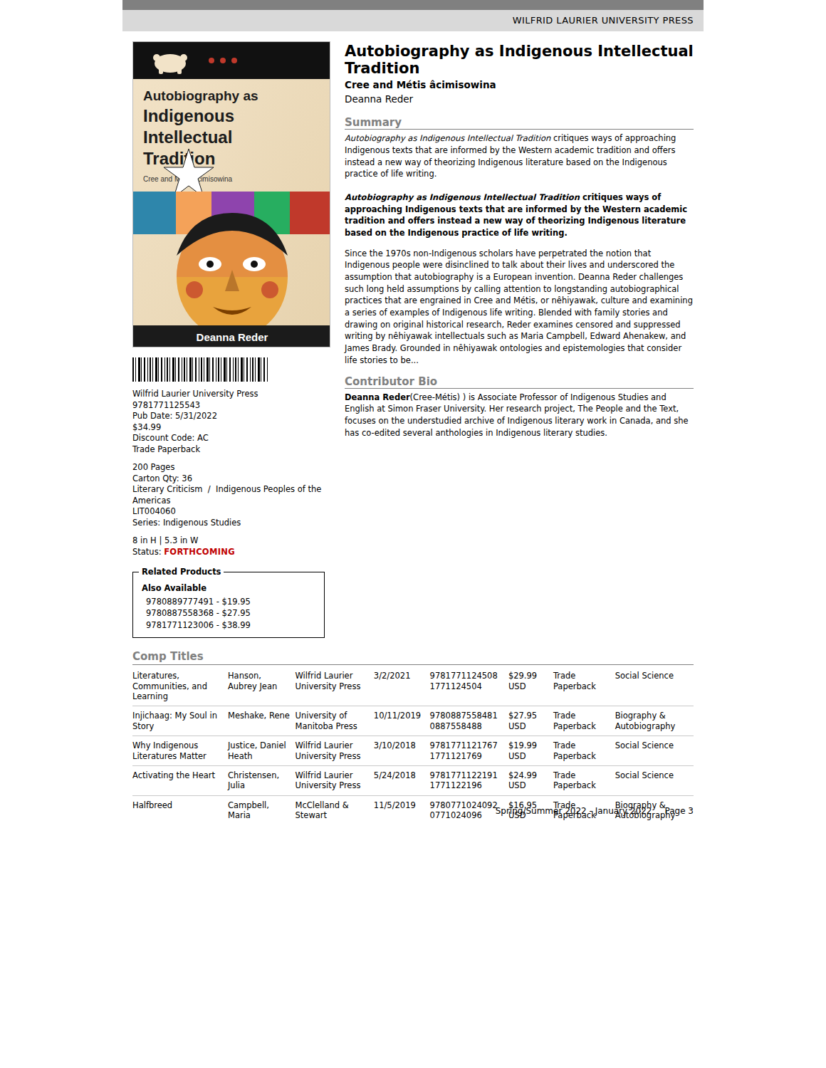WILFRID LAURIER UNIVERSITY PRESS
Autobiography as Indigenous Intellectual Tradition Cree and Métis âcimisowina Deanna Reder
Wilfrid Laurier University Press
9781771125543
Pub Date: 5/31/2022
$34.99
Discount Code: AC
Trade Paperback
200 Pages
Carton Qty: 36
Literary Criticism / Indigenous Peoples of the Americas
LIT004060
Series: Indigenous Studies
8 in H | 5.3 in W
Status: FORTHCOMING
Related Products
Also Available
9780889777491 - $19.95
9780887558368 - $27.95
9781771123006 - $38.99
Autobiography as Indigenous Intellectual Tradition
Cree and Métis âcimisowina
Deanna Reder
Summary
Autobiography as Indigenous Intellectual Tradition critiques ways of approaching Indigenous texts that are informed by the Western academic tradition and offers instead a new way of theorizing Indigenous literature based on the Indigenous practice of life writing.
Autobiography as Indigenous Intellectual Tradition critiques ways of approaching Indigenous texts that are informed by the Western academic tradition and offers instead a new way of theorizing Indigenous literature based on the Indigenous practice of life writing.
Since the 1970s non-Indigenous scholars have perpetrated the notion that Indigenous people were disinclined to talk about their lives and underscored the assumption that autobiography is a European invention. Deanna Reder challenges such long held assumptions by calling attention to longstanding autobiographical practices that are engrained in Cree and Métis, or nêhiyawak, culture and examining a series of examples of Indigenous life writing. Blended with family stories and drawing on original historical research, Reder examines censored and suppressed writing by nêhiyawak intellectuals such as Maria Campbell, Edward Ahenakew, and James Brady. Grounded in nêhiyawak ontologies and epistemologies that consider life stories to be...
Contributor Bio
Deanna Reder(Cree-Métis) ) is Associate Professor of Indigenous Studies and English at Simon Fraser University. Her research project, The People and the Text, focuses on the understudied archive of Indigenous literary work in Canada, and she has co-edited several anthologies in Indigenous literary studies.
Comp Titles
| Literatures, Communities, and Learning | Hanson, Aubrey Jean | Wilfrid Laurier University Press | 3/2/2021 | 9781771124508 1771124504 | $29.99 USD | Trade Paperback | Social Science |
| Injichaag: My Soul in Story | Meshake, Rene | University of Manitoba Press | 10/11/2019 | 9780887558481 0887558488 | $27.95 USD | Trade Paperback | Biography & Autobiography |
| Why Indigenous Literatures Matter | Justice, Daniel Heath | Wilfrid Laurier University Press | 3/10/2018 | 9781771121767 1771121769 | $19.99 USD | Trade Paperback | Social Science |
| Activating the Heart | Christensen, Julia | Wilfrid Laurier University Press | 5/24/2018 | 9781771122191 1771122196 | $24.99 USD | Trade Paperback | Social Science |
| Halfbreed | Campbell, Maria | McClelland & Stewart | 11/5/2019 | 9780771024092 0771024096 | $16.95 USD | Trade Paperback | Biography & Autobiography |
Spring/Summer 2022 - January 2022Page 3